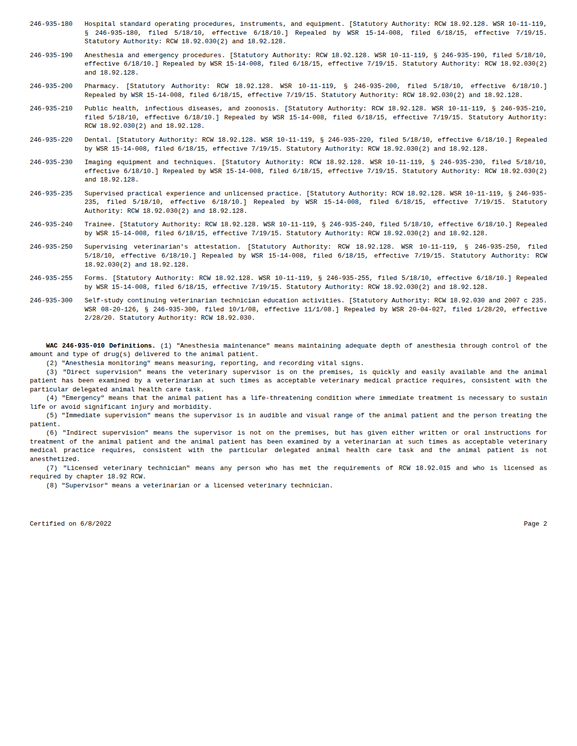| 246-935-180 | Hospital standard operating procedures, instruments, and equipment. [Statutory Authority: RCW 18.92.128. WSR 10-11-119, § 246-935-180, filed 5/18/10, effective 6/18/10.] Repealed by WSR 15-14-008, filed 6/18/15, effective 7/19/15. Statutory Authority: RCW 18.92.030(2) and 18.92.128. |
| 246-935-190 | Anesthesia and emergency procedures. [Statutory Authority: RCW 18.92.128. WSR 10-11-119, § 246-935-190, filed 5/18/10, effective 6/18/10.] Repealed by WSR 15-14-008, filed 6/18/15, effective 7/19/15. Statutory Authority: RCW 18.92.030(2) and 18.92.128. |
| 246-935-200 | Pharmacy. [Statutory Authority: RCW 18.92.128. WSR 10-11-119, § 246-935-200, filed 5/18/10, effective 6/18/10.] Repealed by WSR 15-14-008, filed 6/18/15, effective 7/19/15. Statutory Authority: RCW 18.92.030(2) and 18.92.128. |
| 246-935-210 | Public health, infectious diseases, and zoonosis. [Statutory Authority: RCW 18.92.128. WSR 10-11-119, § 246-935-210, filed 5/18/10, effective 6/18/10.] Repealed by WSR 15-14-008, filed 6/18/15, effective 7/19/15. Statutory Authority: RCW 18.92.030(2) and 18.92.128. |
| 246-935-220 | Dental. [Statutory Authority: RCW 18.92.128. WSR 10-11-119, § 246-935-220, filed 5/18/10, effective 6/18/10.] Repealed by WSR 15-14-008, filed 6/18/15, effective 7/19/15. Statutory Authority: RCW 18.92.030(2) and 18.92.128. |
| 246-935-230 | Imaging equipment and techniques. [Statutory Authority: RCW 18.92.128. WSR 10-11-119, § 246-935-230, filed 5/18/10, effective 6/18/10.] Repealed by WSR 15-14-008, filed 6/18/15, effective 7/19/15. Statutory Authority: RCW 18.92.030(2) and 18.92.128. |
| 246-935-235 | Supervised practical experience and unlicensed practice. [Statutory Authority: RCW 18.92.128. WSR 10-11-119, § 246-935-235, filed 5/18/10, effective 6/18/10.] Repealed by WSR 15-14-008, filed 6/18/15, effective 7/19/15. Statutory Authority: RCW 18.92.030(2) and 18.92.128. |
| 246-935-240 | Trainee. [Statutory Authority: RCW 18.92.128. WSR 10-11-119, § 246-935-240, filed 5/18/10, effective 6/18/10.] Repealed by WSR 15-14-008, filed 6/18/15, effective 7/19/15. Statutory Authority: RCW 18.92.030(2) and 18.92.128. |
| 246-935-250 | Supervising veterinarian's attestation. [Statutory Authority: RCW 18.92.128. WSR 10-11-119, § 246-935-250, filed 5/18/10, effective 6/18/10.] Repealed by WSR 15-14-008, filed 6/18/15, effective 7/19/15. Statutory Authority: RCW 18.92.030(2) and 18.92.128. |
| 246-935-255 | Forms. [Statutory Authority: RCW 18.92.128. WSR 10-11-119, § 246-935-255, filed 5/18/10, effective 6/18/10.] Repealed by WSR 15-14-008, filed 6/18/15, effective 7/19/15. Statutory Authority: RCW 18.92.030(2) and 18.92.128. |
| 246-935-300 | Self-study continuing veterinarian technician education activities. [Statutory Authority: RCW 18.92.030 and 2007 c 235. WSR 08-20-126, § 246-935-300, filed 10/1/08, effective 11/1/08.] Repealed by WSR 20-04-027, filed 1/28/20, effective 2/28/20. Statutory Authority: RCW 18.92.030. |
WAC 246-935-010 Definitions. (1) "Anesthesia maintenance" means maintaining adequate depth of anesthesia through control of the amount and type of drug(s) delivered to the animal patient.
(2) "Anesthesia monitoring" means measuring, reporting, and recording vital signs.
(3) "Direct supervision" means the veterinary supervisor is on the premises, is quickly and easily available and the animal patient has been examined by a veterinarian at such times as acceptable veterinary medical practice requires, consistent with the particular delegated animal health care task.
(4) "Emergency" means that the animal patient has a life-threatening condition where immediate treatment is necessary to sustain life or avoid significant injury and morbidity.
(5) "Immediate supervision" means the supervisor is in audible and visual range of the animal patient and the person treating the patient.
(6) "Indirect supervision" means the supervisor is not on the premises, but has given either written or oral instructions for treatment of the animal patient and the animal patient has been examined by a veterinarian at such times as acceptable veterinary medical practice requires, consistent with the particular delegated animal health care task and the animal patient is not anesthetized.
(7) "Licensed veterinary technician" means any person who has met the requirements of RCW 18.92.015 and who is licensed as required by chapter 18.92 RCW.
(8) "Supervisor" means a veterinarian or a licensed veterinary technician.
Certified on 6/8/2022 Page 2